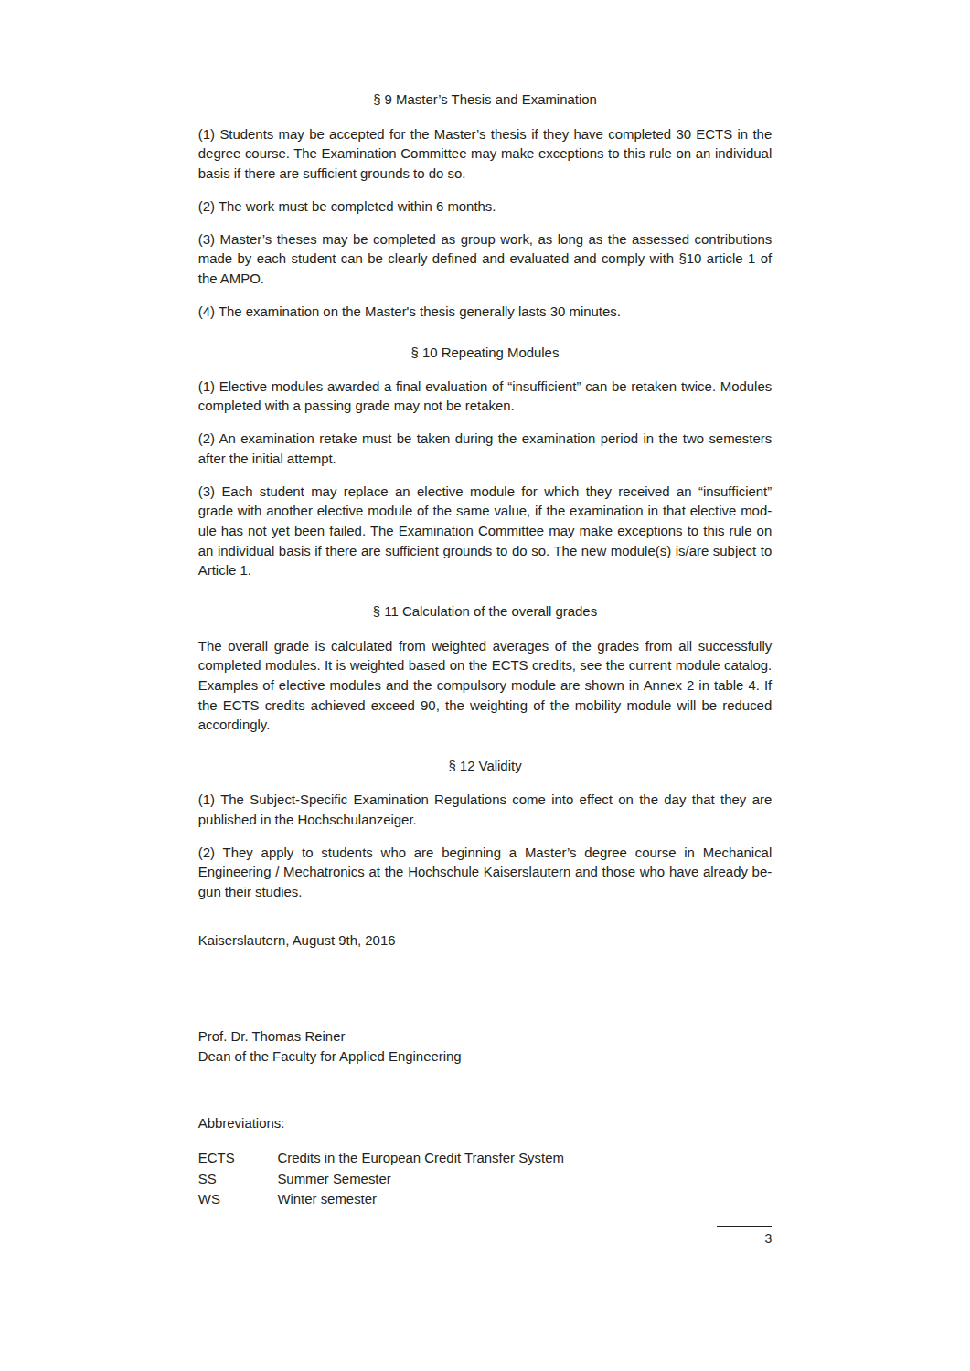§ 9 Master’s Thesis and Examination
(1) Students may be accepted for the Master’s thesis if they have completed 30 ECTS in the degree course. The Examination Committee may make exceptions to this rule on an individual basis if there are sufficient grounds to do so.
(2) The work must be completed within 6 months.
(3) Master’s theses may be completed as group work, as long as the assessed contributions made by each student can be clearly defined and evaluated and comply with §10 article 1 of the AMPO.
(4) The examination on the Master's thesis generally lasts 30 minutes.
§ 10 Repeating Modules
(1) Elective modules awarded a final evaluation of “insufficient” can be retaken twice. Modules completed with a passing grade may not be retaken.
(2) An examination retake must be taken during the examination period in the two semesters after the initial attempt.
(3) Each student may replace an elective module for which they received an “insufficient” grade with another elective module of the same value, if the examination in that elective module has not yet been failed. The Examination Committee may make exceptions to this rule on an individual basis if there are sufficient grounds to do so. The new module(s) is/are subject to Article 1.
§ 11 Calculation of the overall grades
The overall grade is calculated from weighted averages of the grades from all successfully completed modules. It is weighted based on the ECTS credits, see the current module catalog. Examples of elective modules and the compulsory module are shown in Annex 2 in table 4. If the ECTS credits achieved exceed 90, the weighting of the mobility module will be reduced accordingly.
§ 12 Validity
(1) The Subject-Specific Examination Regulations come into effect on the day that they are published in the Hochschulanzeiger.
(2) They apply to students who are beginning a Master’s degree course in Mechanical Engineering / Mechatronics at the Hochschule Kaiserslautern and those who have already begun their studies.
Kaiserslautern, August 9th, 2016
Prof. Dr. Thomas Reiner
Dean of the Faculty for Applied Engineering
Abbreviations:
| ECTS | Credits in the European Credit Transfer System |
| SS | Summer Semester |
| WS | Winter semester |
3